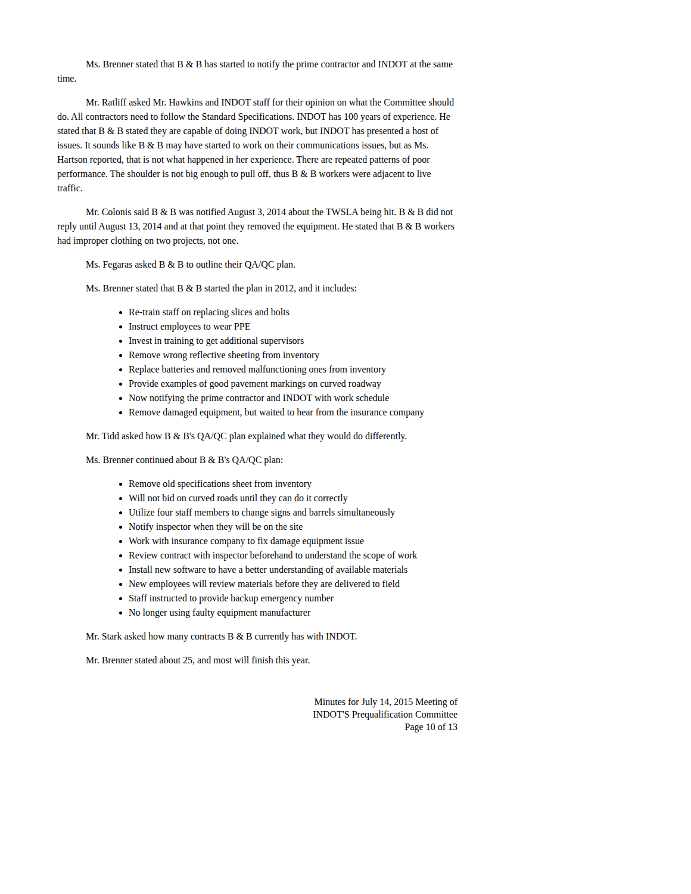Ms. Brenner stated that B & B has started to notify the prime contractor and INDOT at the same time.
Mr. Ratliff asked Mr. Hawkins and INDOT staff for their opinion on what the Committee should do. All contractors need to follow the Standard Specifications. INDOT has 100 years of experience. He stated that B & B stated they are capable of doing INDOT work, but INDOT has presented a host of issues. It sounds like B & B may have started to work on their communications issues, but as Ms. Hartson reported, that is not what happened in her experience. There are repeated patterns of poor performance. The shoulder is not big enough to pull off, thus B & B workers were adjacent to live traffic.
Mr. Colonis said B & B was notified August 3, 2014 about the TWSLA being hit. B & B did not reply until August 13, 2014 and at that point they removed the equipment. He stated that B & B workers had improper clothing on two projects, not one.
Ms. Fegaras asked B & B to outline their QA/QC plan.
Ms. Brenner stated that B & B started the plan in 2012, and it includes:
Re-train staff on replacing slices and bolts
Instruct employees to wear PPE
Invest in training to get additional supervisors
Remove wrong reflective sheeting from inventory
Replace batteries and removed malfunctioning ones from inventory
Provide examples of good pavement markings on curved roadway
Now notifying the prime contractor and INDOT with work schedule
Remove damaged equipment, but waited to hear from the insurance company
Mr. Tidd asked how B & B's QA/QC plan explained what they would do differently.
Ms. Brenner continued about B & B's QA/QC plan:
Remove old specifications sheet from inventory
Will not bid on curved roads until they can do it correctly
Utilize four staff members to change signs and barrels simultaneously
Notify inspector when they will be on the site
Work with insurance company to fix damage equipment issue
Review contract with inspector beforehand to understand the scope of work
Install new software to have a better understanding of available materials
New employees will review materials before they are delivered to field
Staff instructed to provide backup emergency number
No longer using faulty equipment manufacturer
Mr. Stark asked how many contracts B & B currently has with INDOT.
Mr. Brenner stated about 25, and most will finish this year.
Minutes for July 14, 2015 Meeting of
INDOT'S Prequalification Committee
Page 10 of 13